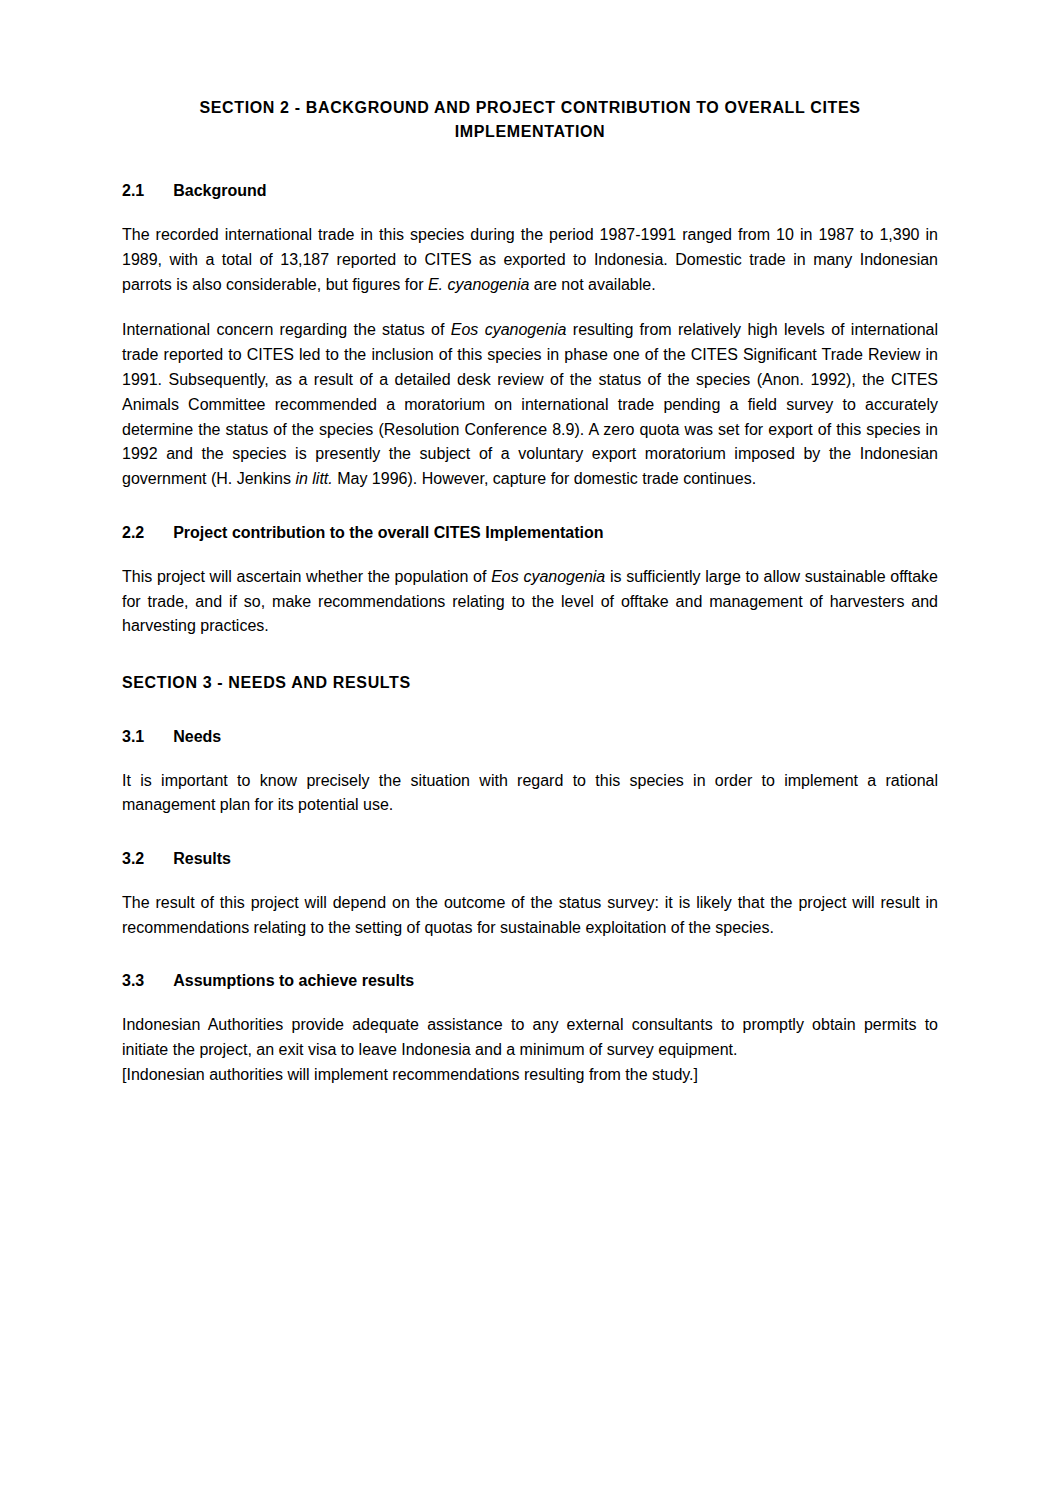SECTION 2 - BACKGROUND AND PROJECT CONTRIBUTION TO OVERALL CITES
IMPLEMENTATION
2.1 Background
The recorded international trade in this species during the period 1987-1991 ranged from 10 in 1987 to 1,390 in 1989, with a total of 13,187 reported to CITES as exported to Indonesia. Domestic trade in many Indonesian parrots is also considerable, but figures for E. cyanogenia are not available.
International concern regarding the status of Eos cyanogenia resulting from relatively high levels of international trade reported to CITES led to the inclusion of this species in phase one of the CITES Significant Trade Review in 1991. Subsequently, as a result of a detailed desk review of the status of the species (Anon. 1992), the CITES Animals Committee recommended a moratorium on international trade pending a field survey to accurately determine the status of the species (Resolution Conference 8.9). A zero quota was set for export of this species in 1992 and the species is presently the subject of a voluntary export moratorium imposed by the Indonesian government (H. Jenkins in litt. May 1996). However, capture for domestic trade continues.
2.2 Project contribution to the overall CITES Implementation
This project will ascertain whether the population of Eos cyanogenia is sufficiently large to allow sustainable offtake for trade, and if so, make recommendations relating to the level of offtake and management of harvesters and harvesting practices.
SECTION 3 - NEEDS AND RESULTS
3.1 Needs
It is important to know precisely the situation with regard to this species in order to implement a rational management plan for its potential use.
3.2 Results
The result of this project will depend on the outcome of the status survey: it is likely that the project will result in recommendations relating to the setting of quotas for sustainable exploitation of the species.
3.3 Assumptions to achieve results
Indonesian Authorities provide adequate assistance to any external consultants to promptly obtain permits to initiate the project, an exit visa to leave Indonesia and a minimum of survey equipment.
[Indonesian authorities will implement recommendations resulting from the study.]